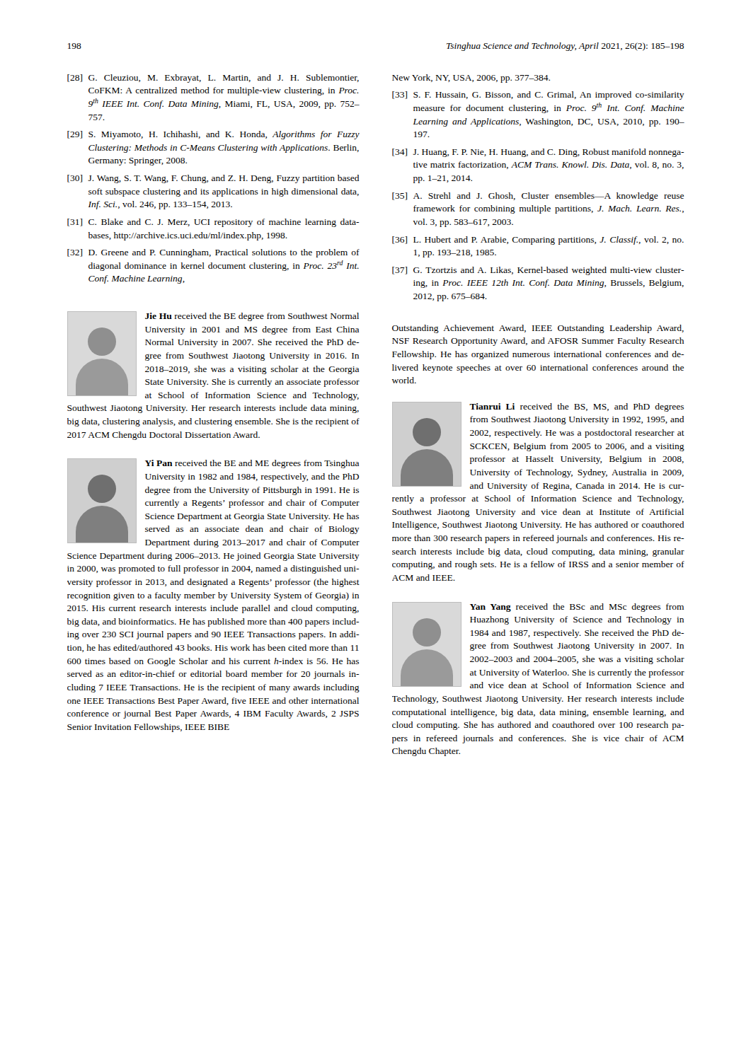198
Tsinghua Science and Technology, April 2021, 26(2): 185–198
[28] G. Cleuziou, M. Exbrayat, L. Martin, and J. H. Sublemontier, CoFKM: A centralized method for multiple-view clustering, in Proc. 9th IEEE Int. Conf. Data Mining, Miami, FL, USA, 2009, pp. 752–757.
[29] S. Miyamoto, H. Ichihashi, and K. Honda, Algorithms for Fuzzy Clustering: Methods in C-Means Clustering with Applications. Berlin, Germany: Springer, 2008.
[30] J. Wang, S. T. Wang, F. Chung, and Z. H. Deng, Fuzzy partition based soft subspace clustering and its applications in high dimensional data, Inf. Sci., vol. 246, pp. 133–154, 2013.
[31] C. Blake and C. J. Merz, UCI repository of machine learning databases, http://archive.ics.uci.edu/ml/index.php, 1998.
[32] D. Greene and P. Cunningham, Practical solutions to the problem of diagonal dominance in kernel document clustering, in Proc. 23rd Int. Conf. Machine Learning,
Jie Hu received the BE degree from Southwest Normal University in 2001 and MS degree from East China Normal University in 2007. She received the PhD degree from Southwest Jiaotong University in 2016. In 2018–2019, she was a visiting scholar at the Georgia State University. She is currently an associate professor at School of Information Science and Technology, Southwest Jiaotong University. Her research interests include data mining, big data, clustering analysis, and clustering ensemble. She is the recipient of 2017 ACM Chengdu Doctoral Dissertation Award.
Yi Pan received the BE and ME degrees from Tsinghua University in 1982 and 1984, respectively, and the PhD degree from the University of Pittsburgh in 1991. He is currently a Regents’ professor and chair of Computer Science Department at Georgia State University. He has served as an associate dean and chair of Biology Department during 2013–2017 and chair of Computer Science Department during 2006–2013. He joined Georgia State University in 2000, was promoted to full professor in 2004, named a distinguished university professor in 2013, and designated a Regents’ professor (the highest recognition given to a faculty member by University System of Georgia) in 2015. His current research interests include parallel and cloud computing, big data, and bioinformatics. He has published more than 400 papers including over 230 SCI journal papers and 90 IEEE Transactions papers. In addition, he has edited/authored 43 books. His work has been cited more than 11 600 times based on Google Scholar and his current h-index is 56. He has served as an editor-in-chief or editorial board member for 20 journals including 7 IEEE Transactions. He is the recipient of many awards including one IEEE Transactions Best Paper Award, five IEEE and other international conference or journal Best Paper Awards, 4 IBM Faculty Awards, 2 JSPS Senior Invitation Fellowships, IEEE BIBE
New York, NY, USA, 2006, pp. 377–384.
[33] S. F. Hussain, G. Bisson, and C. Grimal, An improved co-similarity measure for document clustering, in Proc. 9th Int. Conf. Machine Learning and Applications, Washington, DC, USA, 2010, pp. 190–197.
[34] J. Huang, F. P. Nie, H. Huang, and C. Ding, Robust manifold nonnegative matrix factorization, ACM Trans. Knowl. Dis. Data, vol. 8, no. 3, pp. 1–21, 2014.
[35] A. Strehl and J. Ghosh, Cluster ensembles—A knowledge reuse framework for combining multiple partitions, J. Mach. Learn. Res., vol. 3, pp. 583–617, 2003.
[36] L. Hubert and P. Arabie, Comparing partitions, J. Classif., vol. 2, no. 1, pp. 193–218, 1985.
[37] G. Tzortzis and A. Likas, Kernel-based weighted multi-view clustering, in Proc. IEEE 12th Int. Conf. Data Mining, Brussels, Belgium, 2012, pp. 675–684.
Outstanding Achievement Award, IEEE Outstanding Leadership Award, NSF Research Opportunity Award, and AFOSR Summer Faculty Research Fellowship. He has organized numerous international conferences and delivered keynote speeches at over 60 international conferences around the world.
Tianrui Li received the BS, MS, and PhD degrees from Southwest Jiaotong University in 1992, 1995, and 2002, respectively. He was a postdoctoral researcher at SCKCEN, Belgium from 2005 to 2006, and a visiting professor at Hasselt University, Belgium in 2008, University of Technology, Sydney, Australia in 2009, and University of Regina, Canada in 2014. He is currently a professor at School of Information Science and Technology, Southwest Jiaotong University and vice dean at Institute of Artificial Intelligence, Southwest Jiaotong University. He has authored or coauthored more than 300 research papers in refereed journals and conferences. His research interests include big data, cloud computing, data mining, granular computing, and rough sets. He is a fellow of IRSS and a senior member of ACM and IEEE.
Yan Yang received the BSc and MSc degrees from Huazhong University of Science and Technology in 1984 and 1987, respectively. She received the PhD degree from Southwest Jiaotong University in 2007. In 2002–2003 and 2004–2005, she was a visiting scholar at University of Waterloo. She is currently the professor and vice dean at School of Information Science and Technology, Southwest Jiaotong University. Her research interests include computational intelligence, big data, data mining, ensemble learning, and cloud computing. She has authored and coauthored over 100 research papers in refereed journals and conferences. She is vice chair of ACM Chengdu Chapter.